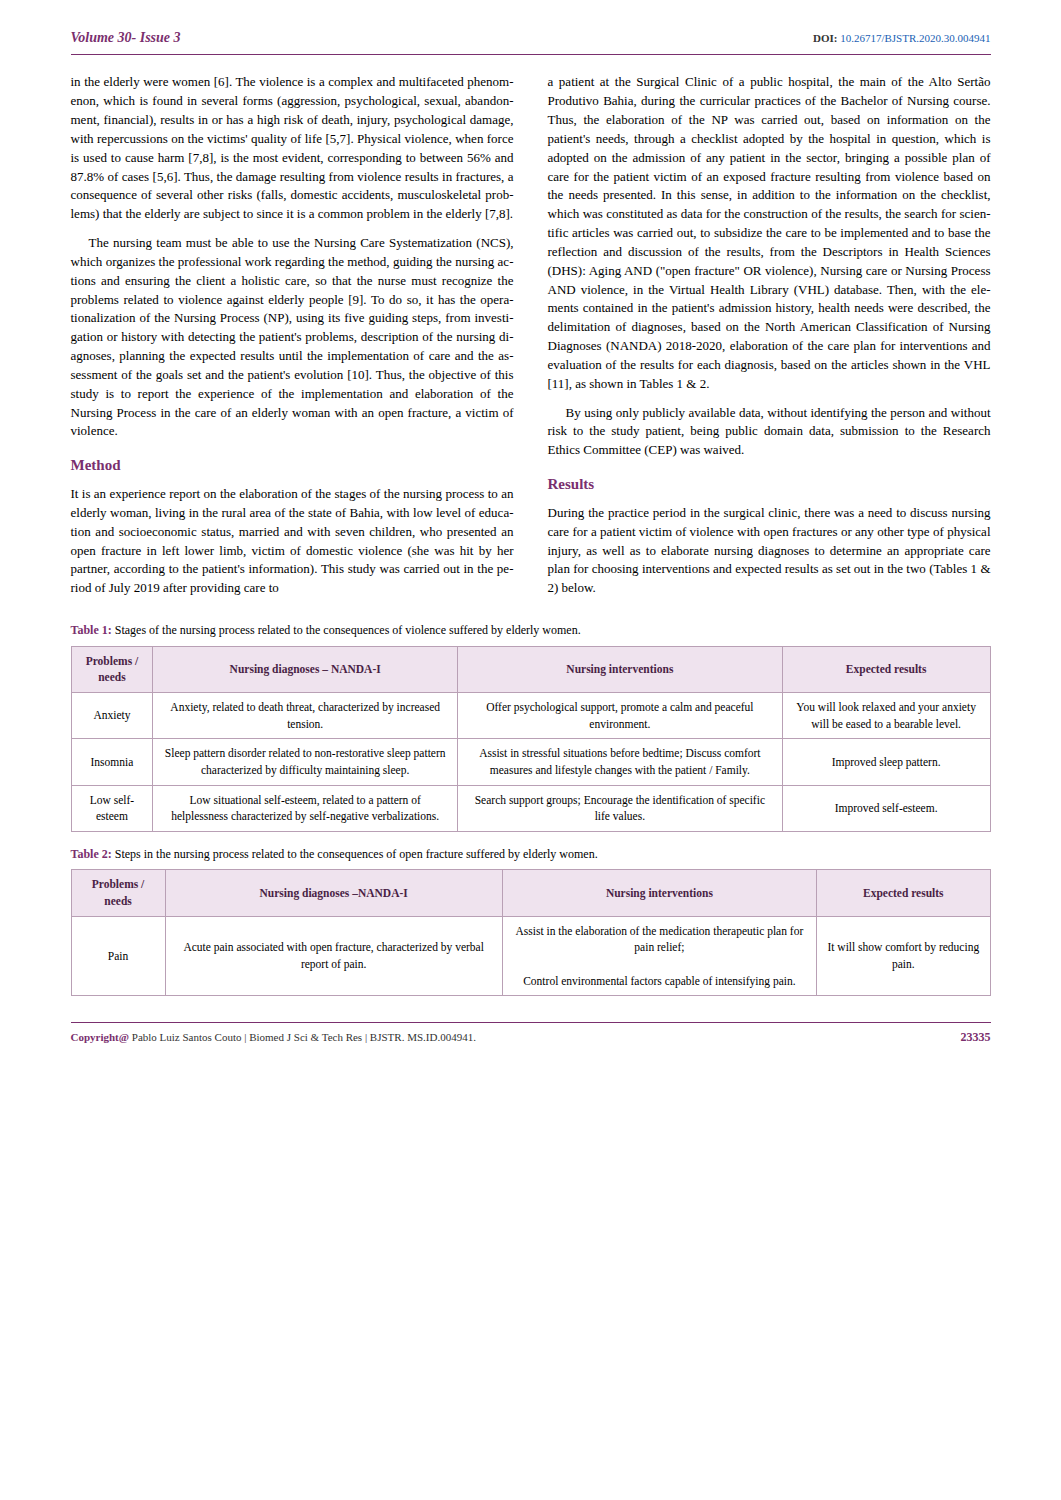Volume 30- Issue 3
DOI: 10.26717/BJSTR.2020.30.004941
in the elderly were women [6]. The violence is a complex and multifaceted phenomenon, which is found in several forms (aggression, psychological, sexual, abandonment, financial), results in or has a high risk of death, injury, psychological damage, with repercussions on the victims' quality of life [5,7]. Physical violence, when force is used to cause harm [7,8], is the most evident, corresponding to between 56% and 87.8% of cases [5,6]. Thus, the damage resulting from violence results in fractures, a consequence of several other risks (falls, domestic accidents, musculoskeletal problems) that the elderly are subject to since it is a common problem in the elderly [7,8].
The nursing team must be able to use the Nursing Care Systematization (NCS), which organizes the professional work regarding the method, guiding the nursing actions and ensuring the client a holistic care, so that the nurse must recognize the problems related to violence against elderly people [9]. To do so, it has the operationalization of the Nursing Process (NP), using its five guiding steps, from investigation or history with detecting the patient's problems, description of the nursing diagnoses, planning the expected results until the implementation of care and the assessment of the goals set and the patient's evolution [10]. Thus, the objective of this study is to report the experience of the implementation and elaboration of the Nursing Process in the care of an elderly woman with an open fracture, a victim of violence.
Method
It is an experience report on the elaboration of the stages of the nursing process to an elderly woman, living in the rural area of the state of Bahia, with low level of education and socioeconomic status, married and with seven children, who presented an open fracture in left lower limb, victim of domestic violence (she was hit by her partner, according to the patient's information). This study was carried out in the period of July 2019 after providing care to
a patient at the Surgical Clinic of a public hospital, the main of the Alto Sertão Produtivo Bahia, during the curricular practices of the Bachelor of Nursing course. Thus, the elaboration of the NP was carried out, based on information on the patient's needs, through a checklist adopted by the hospital in question, which is adopted on the admission of any patient in the sector, bringing a possible plan of care for the patient victim of an exposed fracture resulting from violence based on the needs presented. In this sense, in addition to the information on the checklist, which was constituted as data for the construction of the results, the search for scientific articles was carried out, to subsidize the care to be implemented and to base the reflection and discussion of the results, from the Descriptors in Health Sciences (DHS): Aging AND ("open fracture" OR violence), Nursing care or Nursing Process AND violence, in the Virtual Health Library (VHL) database. Then, with the elements contained in the patient's admission history, health needs were described, the delimitation of diagnoses, based on the North American Classification of Nursing Diagnoses (NANDA) 2018-2020, elaboration of the care plan for interventions and evaluation of the results for each diagnosis, based on the articles shown in the VHL [11], as shown in Tables 1 & 2.
By using only publicly available data, without identifying the person and without risk to the study patient, being public domain data, submission to the Research Ethics Committee (CEP) was waived.
Results
During the practice period in the surgical clinic, there was a need to discuss nursing care for a patient victim of violence with open fractures or any other type of physical injury, as well as to elaborate nursing diagnoses to determine an appropriate care plan for choosing interventions and expected results as set out in the two (Tables 1 & 2) below.
Table 1: Stages of the nursing process related to the consequences of violence suffered by elderly women.
| Problems / needs | Nursing diagnoses – NANDA-I | Nursing interventions | Expected results |
| --- | --- | --- | --- |
| Anxiety | Anxiety, related to death threat, characterized by increased tension. | Offer psychological support, promote a calm and peaceful environment. | You will look relaxed and your anxiety will be eased to a bearable level. |
| Insomnia | Sleep pattern disorder related to non-restorative sleep pattern characterized by difficulty maintaining sleep. | Assist in stressful situations before bedtime; Discuss comfort measures and lifestyle changes with the patient / Family. | Improved sleep pattern. |
| Low self-esteem | Low situational self-esteem, related to a pattern of helplessness characterized by self-negative verbalizations. | Search support groups; Encourage the identification of specific life values. | Improved self-esteem. |
Table 2: Steps in the nursing process related to the consequences of open fracture suffered by elderly women.
| Problems / needs | Nursing diagnoses –NANDA-I | Nursing interventions | Expected results |
| --- | --- | --- | --- |
| Pain | Acute pain associated with open fracture, characterized by verbal report of pain. | Assist in the elaboration of the medication therapeutic plan for pain relief; Control environmental factors capable of intensifying pain. | It will show comfort by reducing pain. |
Copyright@ Pablo Luiz Santos Couto | Biomed J Sci & Tech Res | BJSTR. MS.ID.004941.
23335